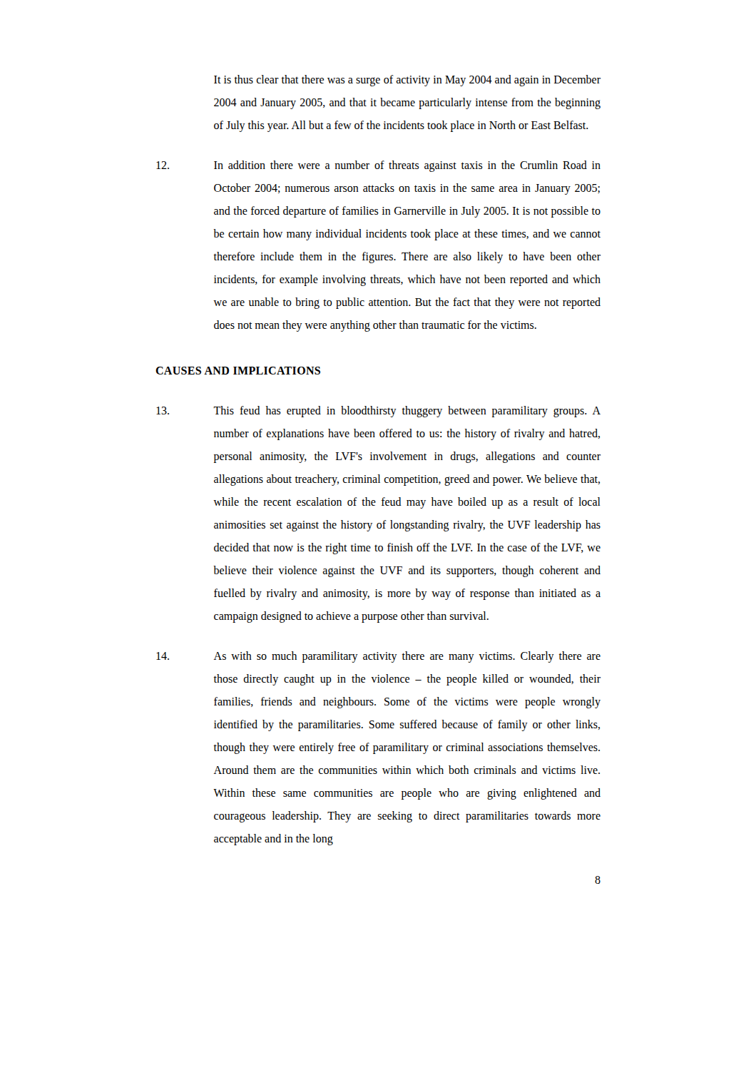It is thus clear that there was a surge of activity in May 2004 and again in December 2004 and January 2005, and that it became particularly intense from the beginning of July this year. All but a few of the incidents took place in North or East Belfast.
12.
In addition there were a number of threats against taxis in the Crumlin Road in October 2004; numerous arson attacks on taxis in the same area in January 2005; and the forced departure of families in Garnerville in July 2005. It is not possible to be certain how many individual incidents took place at these times, and we cannot therefore include them in the figures. There are also likely to have been other incidents, for example involving threats, which have not been reported and which we are unable to bring to public attention. But the fact that they were not reported does not mean they were anything other than traumatic for the victims.
Causes and Implications
13.
This feud has erupted in bloodthirsty thuggery between paramilitary groups. A number of explanations have been offered to us: the history of rivalry and hatred, personal animosity, the LVF's involvement in drugs, allegations and counter allegations about treachery, criminal competition, greed and power. We believe that, while the recent escalation of the feud may have boiled up as a result of local animosities set against the history of longstanding rivalry, the UVF leadership has decided that now is the right time to finish off the LVF. In the case of the LVF, we believe their violence against the UVF and its supporters, though coherent and fuelled by rivalry and animosity, is more by way of response than initiated as a campaign designed to achieve a purpose other than survival.
14.
As with so much paramilitary activity there are many victims. Clearly there are those directly caught up in the violence – the people killed or wounded, their families, friends and neighbours. Some of the victims were people wrongly identified by the paramilitaries. Some suffered because of family or other links, though they were entirely free of paramilitary or criminal associations themselves. Around them are the communities within which both criminals and victims live. Within these same communities are people who are giving enlightened and courageous leadership. They are seeking to direct paramilitaries towards more acceptable and in the long
8